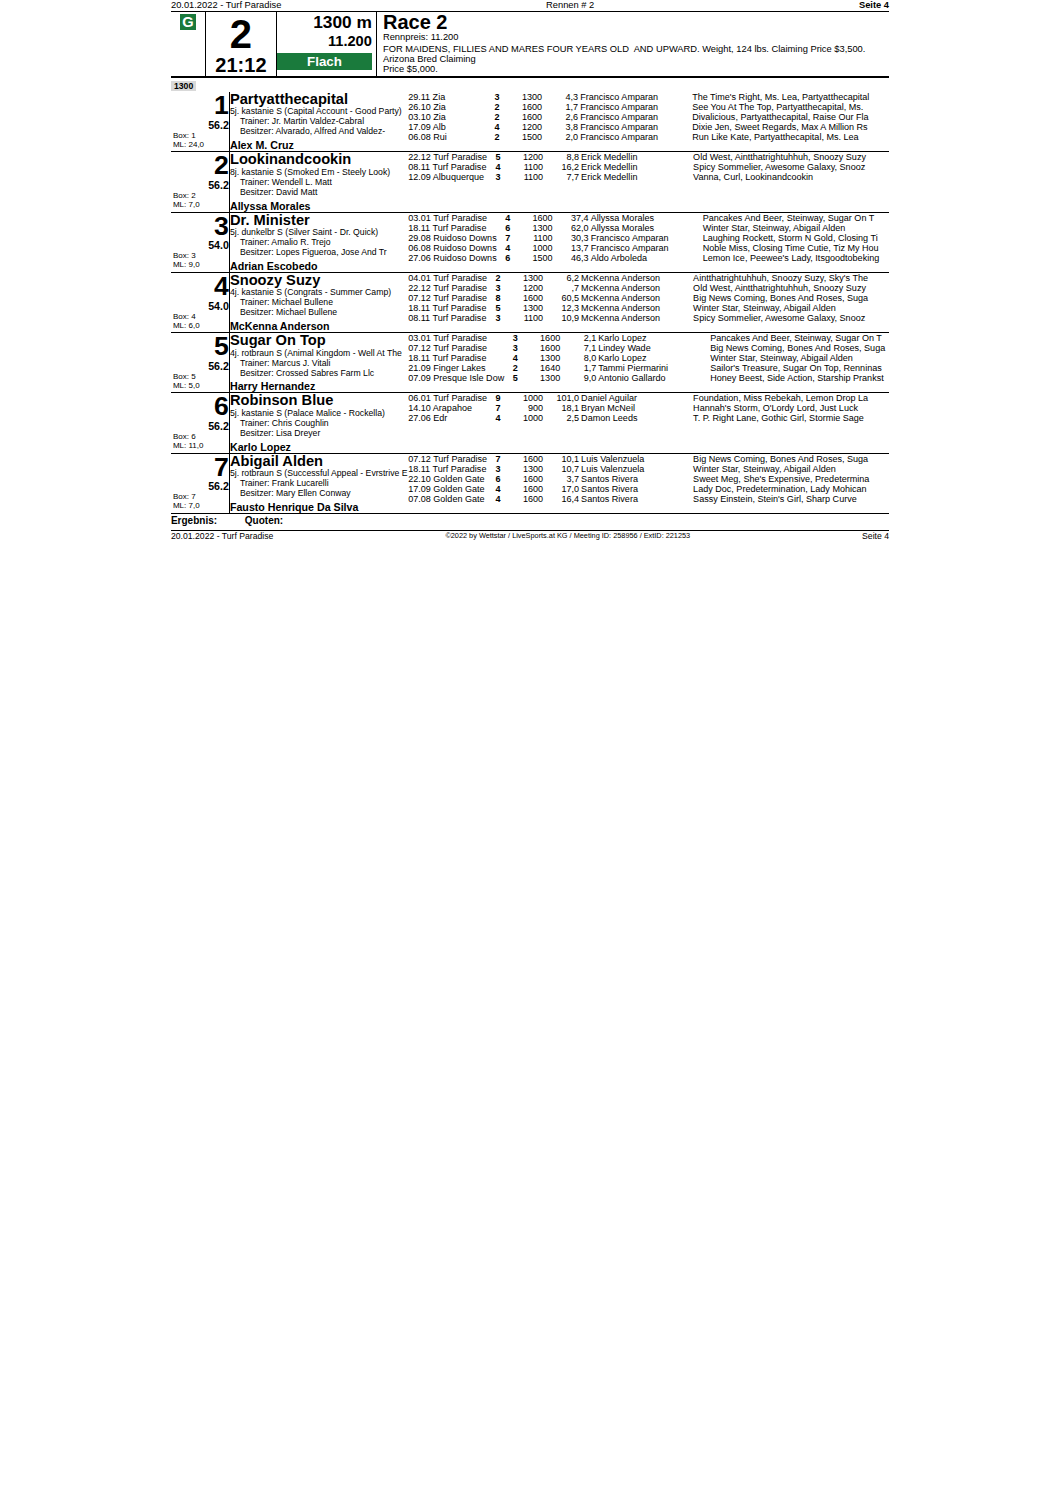20.01.2022 - Turf Paradise
Rennen # 2
Seite 4
G
2
21:12
1300 m
11.200
Flach
Race 2
Rennpreis: 11.200
FOR MAIDENS, FILLIES AND MARES FOUR YEARS OLD AND UPWARD. Weight, 124 lbs. Claiming Price $3,500. Arizona Bred Claiming
Price $5,000.
1300
| 1 56.2 Box: 1 ML: 24,0 | Partyatthecapital 5j. kastanie S (Capital Account - Good Party) Trainer: Jr. Martin Valdez-Cabral Besitzer: Alvarado, Alfred And Valdez- Alex M. Cruz | / 29.11 Zia / 3 / 1300 / 4,3 / Francisco Amparan / The Time's Right, Ms. Lea, Partyatthecapital / / 26.10 Zia / 2 / 1600 / 1,7 / Francisco Amparan / See You At The Top, Partyatthecapital, Ms. / / 03.10 Zia / 2 / 1600 / 2,6 / Francisco Amparan / Divalicious, Partyatthecapital, Raise Our Fla / / 17.09 Alb / 4 / 1200 / 3,8 / Francisco Amparan / Dixie Jen, Sweet Regards, Max A Million Rs / / 06.08 Rui / 2 / 1500 / 2,0 / Francisco Amparan / Run Like Kate, Partyatthecapital, Ms. Lea / |
| 2 56.2 Box: 2 ML: 7,0 | Lookinandcookin 8j. kastanie S (Smoked Em - Steely Look) Trainer: Wendell L. Matt Besitzer: David Matt Allyssa Morales | / 22.12 Turf Paradise / 5 / 1200 / 8,8 / Erick Medellin / Old West, Aintthatrightuhhuh, Snoozy Suzy / / 08.11 Turf Paradise / 4 / 1100 / 16,2 / Erick Medellin / Spicy Sommelier, Awesome Galaxy, Snooz / / 12.09 Albuquerque / 3 / 1100 / 7,7 / Erick Medellin / Vanna, Curl, Lookinandcookin / |
| 3 54.0 Box: 3 ML: 9,0 | Dr. Minister 5j. dunkelbr S (Silver Saint - Dr. Quick) Trainer: Amalio R. Trejo Besitzer: Lopes Figueroa, Jose And Tr Adrian Escobedo | / 03.01 Turf Paradise / 4 / 1600 / 37,4 / Allyssa Morales / Pancakes And Beer, Steinway, Sugar On T / / 18.11 Turf Paradise / 6 / 1300 / 62,0 / Allyssa Morales / Winter Star, Steinway, Abigail Alden / / 29.08 Ruidoso Downs / 7 / 1100 / 30,3 / Francisco Amparan / Laughing Rockett, Storm N Gold, Closing Ti / / 06.08 Ruidoso Downs / 4 / 1000 / 13,7 / Francisco Amparan / Noble Miss, Closing Time Cutie, Tiz My Hou / / 27.06 Ruidoso Downs / 6 / 1500 / 46,3 / Aldo Arboleda / Lemon Ice, Peewee's Lady, Itsgoodtobeking / |
| 4 54.0 Box: 4 ML: 6,0 | Snoozy Suzy 4j. kastanie S (Congrats - Summer Camp) Trainer: Michael Bullene Besitzer: Michael Bullene McKenna Anderson | / 04.01 Turf Paradise / 2 / 1300 / 6,2 / McKenna Anderson / Aintthatrightuhhuh, Snoozy Suzy, Sky's The / / 22.12 Turf Paradise / 3 / 1200 / ,7 / McKenna Anderson / Old West, Aintthatrightuhhuh, Snoozy Suzy / / 07.12 Turf Paradise / 8 / 1600 / 60,5 / McKenna Anderson / Big News Coming, Bones And Roses, Suga / / 18.11 Turf Paradise / 5 / 1300 / 12,3 / McKenna Anderson / Winter Star, Steinway, Abigail Alden / / 08.11 Turf Paradise / 3 / 1100 / 10,9 / McKenna Anderson / Spicy Sommelier, Awesome Galaxy, Snooz / |
| 5 56.2 Box: 5 ML: 5,0 | Sugar On Top 4j. rotbraun S (Animal Kingdom - Well At The Trainer: Marcus J. Vitali Besitzer: Crossed Sabres Farm Llc Harry Hernandez | / 03.01 Turf Paradise / 3 / 1600 / 2,1 / Karlo Lopez / Pancakes And Beer, Steinway, Sugar On T / / 07.12 Turf Paradise / 3 / 1600 / 7,1 / Lindey Wade / Big News Coming, Bones And Roses, Suga / / 18.11 Turf Paradise / 4 / 1300 / 8,0 / Karlo Lopez / Winter Star, Steinway, Abigail Alden / / 21.09 Finger Lakes / 2 / 1640 / 1,7 / Tammi Piermarini / Sailor's Treasure, Sugar On Top, Renninas / / 07.09 Presque Isle Dow / 5 / 1300 / 9,0 / Antonio Gallardo / Honey Beest, Side Action, Starship Prankst / |
| 6 56.2 Box: 6 ML: 11,0 | Robinson Blue 5j. kastanie S (Palace Malice - Rockella) Trainer: Chris Coughlin Besitzer: Lisa Dreyer Karlo Lopez | / 06.01 Turf Paradise / 9 / 1000 / 101,0 / Daniel Aguilar / Foundation, Miss Rebekah, Lemon Drop La / / 14.10 Arapahoe / 7 / 900 / 18,1 / Bryan McNeil / Hannah's Storm, O'Lordy Lord, Just Luck / / 27.06 Edr / 4 / 1000 / 2,5 / Damon Leeds / T. P. Right Lane, Gothic Girl, Stormie Sage / |
| 7 56.2 Box: 7 ML: 7,0 | Abigail Alden 5j. rotbraun S (Successful Appeal - Evrstrive E Trainer: Frank Lucarelli Besitzer: Mary Ellen Conway Fausto Henrique Da Silva | / 07.12 Turf Paradise / 7 / 1600 / 10,1 / Luis Valenzuela / Big News Coming, Bones And Roses, Suga / / 18.11 Turf Paradise / 3 / 1300 / 10,7 / Luis Valenzuela / Winter Star, Steinway, Abigail Alden / / 22.10 Golden Gate / 6 / 1600 / 3,7 / Santos Rivera / Sweet Meg, She's Expensive, Predetermina / / 17.09 Golden Gate / 4 / 1600 / 17,0 / Santos Rivera / Lady Doc, Predetermination, Lady Mohican / / 07.08 Golden Gate / 4 / 1600 / 16,4 / Santos Rivera / Sassy Einstein, Stein's Girl, Sharp Curve / |
Ergebnis: Quoten:
20.01.2022 - Turf Paradise
©2022 by Wettstar / LiveSports.at KG / Meeting ID: 258956 / ExtID: 221253
Seite 4